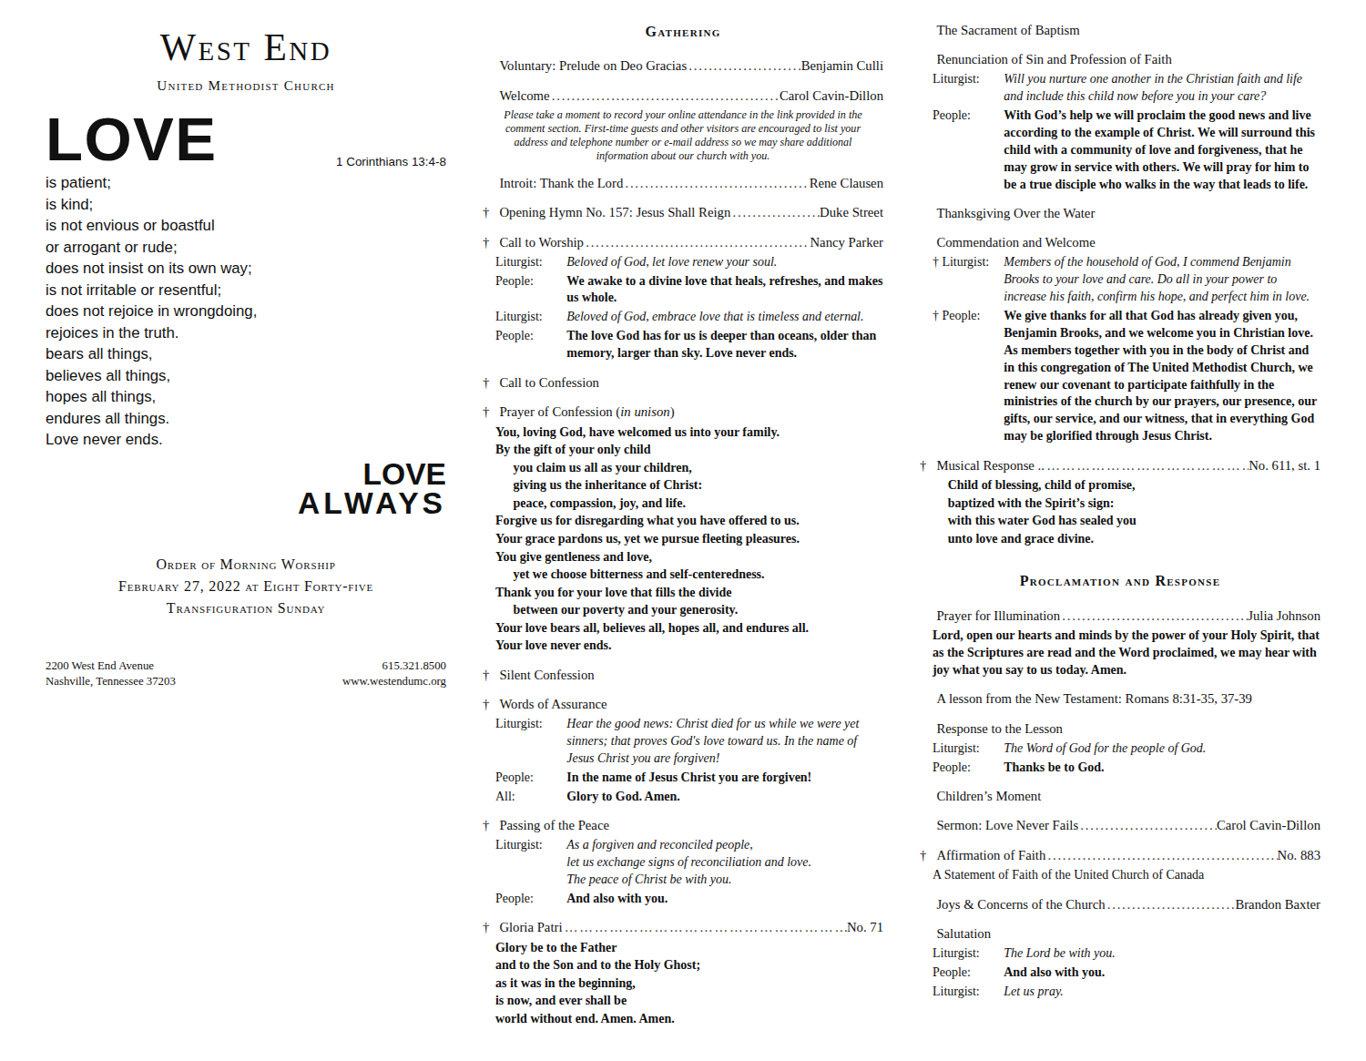West End
United Methodist Church
LOVE
is patient; 1 Corinthians 13:4-8
is kind;
is not envious or boastful
or arrogant or rude;
does not insist on its own way;
is not irritable or resentful;
does not rejoice in wrongdoing,
rejoices in the truth.
bears all things,
believes all things,
hopes all things,
endures all things.
Love never ends.
LOVE
ALWAYS
Order of Morning Worship
February 27, 2022 at Eight Forty-five
Transfiguration Sunday
2200 West End Avenue
Nashville, Tennessee 37203
615.321.8500
www.westendumc.org
Gathering
Voluntary: Prelude on Deo Gracias .......................................... Benjamin Culli
Welcome ................................................................................. Carol Cavin-Dillon
Please take a moment to record your online attendance in the link provided in the comment section. First-time guests and other visitors are encouraged to list your address and telephone number or e-mail address so we may share additional information about our church with you.
Introit: Thank the Lord ................................................................. Rene Clausen
† Opening Hymn No. 157: Jesus Shall Reign ..................................... Duke Street
† Call to Worship ............................................................................. Nancy Parker
Liturgist: Beloved of God, let love renew your soul.
People: We awake to a divine love that heals, refreshes, and makes us whole.
Liturgist: Beloved of God, embrace love that is timeless and eternal.
People: The love God has for us is deeper than oceans, older than memory, larger than sky. Love never ends.
† Call to Confession
† Prayer of Confession (in unison)
You, loving God, have welcomed us into your family.
By the gift of your only child
you claim us all as your children,
giving us the inheritance of Christ:
peace, compassion, joy, and life.
Forgive us for disregarding what you have offered to us.
Your grace pardons us, yet we pursue fleeting pleasures.
You give gentleness and love,
yet we choose bitterness and self-centeredness.
Thank you for your love that fills the divide
between our poverty and your generosity.
Your love bears all, believes all, hopes all, and endures all.
Your love never ends.
† Silent Confession
† Words of Assurance
Liturgist: Hear the good news: Christ died for us while we were yet sinners; that proves God's love toward us. In the name of Jesus Christ you are forgiven!
People: In the name of Jesus Christ you are forgiven!
All: Glory to God. Amen.
† Passing of the Peace
Liturgist: As a forgiven and reconciled people,
let us exchange signs of reconciliation and love.
The peace of Christ be with you.
People: And also with you.
† Gloria Patri …………………………………………………….………… No. 71
Glory be to the Father
and to the Son and to the Holy Ghost;
as it was in the beginning,
is now, and ever shall be
world without end. Amen. Amen.
The Sacrament of Baptism
Renunciation of Sin and Profession of Faith
Liturgist: Will you nurture one another in the Christian faith and life and include this child now before you in your care?
People: With God’s help we will proclaim the good news and live according to the example of Christ. We will surround this child with a community of love and forgiveness, that he may grow in service with others. We will pray for him to be a true disciple who walks in the way that leads to life.
Thanksgiving Over the Water
Commendation and Welcome
† Liturgist: Members of the household of God, I commend Benjamin Brooks to your love and care. Do all in your power to increase his faith, confirm his hope, and perfect him in love.
† People: We give thanks for all that God has already given you, Benjamin Brooks, and we welcome you in Christian love. As members together with you in the body of Christ and in this congregation of The United Methodist Church, we renew our covenant to participate faithfully in the ministries of the church by our prayers, our presence, our gifts, our service, and our witness, that in everything God may be glorified through Jesus Christ.
† Musical Response .. …………………………………………… No. 611, st. 1
Child of blessing, child of promise,
baptized with the Spirit’s sign:
with this water God has sealed you
unto love and grace divine.
Proclamation and Response
Prayer for Illumination ................................................................. Julia Johnson
Lord, open our hearts and minds by the power of your Holy Spirit, that as the Scriptures are read and the Word proclaimed, we may hear with joy what you say to us today. Amen.
A lesson from the New Testament: Romans 8:31-35, 37-39
Response to the Lesson
Liturgist: The Word of God for the people of God.
People: Thanks be to God.
Children’s Moment
Sermon: Love Never Fails ..................................................... Carol Cavin-Dillon
† Affirmation of Faith .............................................................................. No. 883
A Statement of Faith of the United Church of Canada
Joys & Concerns of the Church .................................................. Brandon Baxter
Salutation
Liturgist: The Lord be with you.
People: And also with you.
Liturgist: Let us pray.